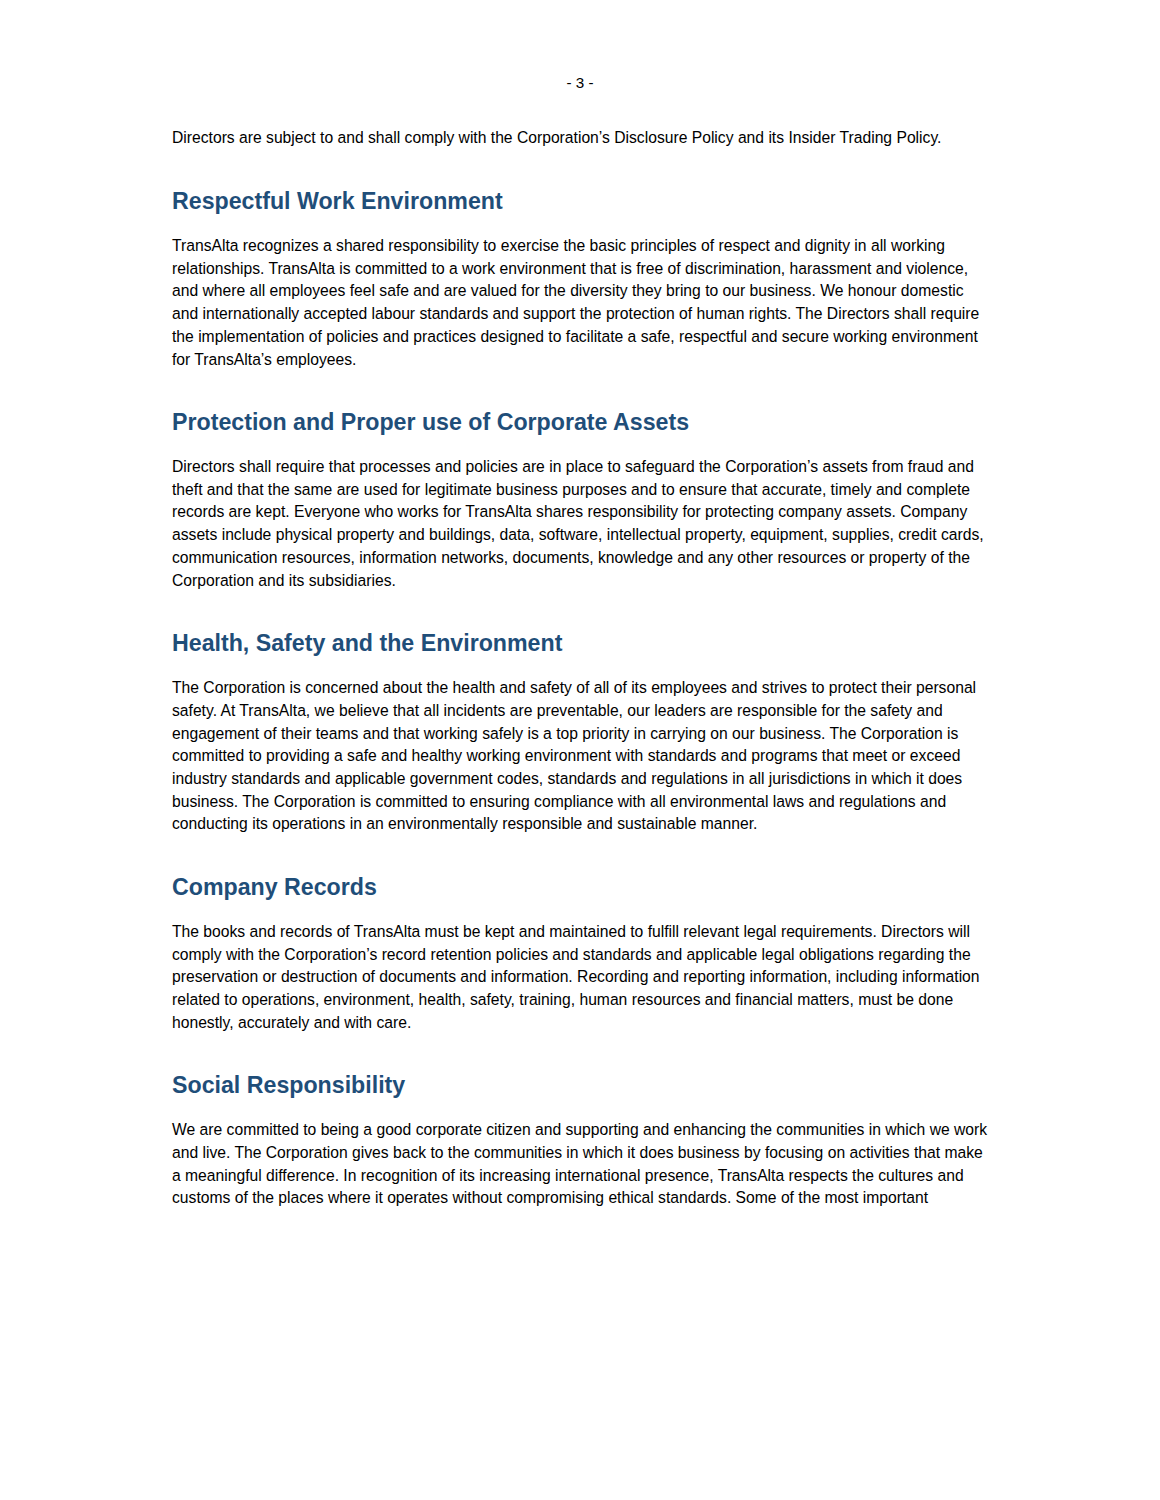- 3 -
Directors are subject to and shall comply with the Corporation’s Disclosure Policy and its Insider Trading Policy.
Respectful Work Environment
TransAlta recognizes a shared responsibility to exercise the basic principles of respect and dignity in all working relationships. TransAlta is committed to a work environment that is free of discrimination, harassment and violence, and where all employees feel safe and are valued for the diversity they bring to our business. We honour domestic and internationally accepted labour standards and support the protection of human rights. The Directors shall require the implementation of policies and practices designed to facilitate a safe, respectful and secure working environment for TransAlta’s employees.
Protection and Proper use of Corporate Assets
Directors shall require that processes and policies are in place to safeguard the Corporation’s assets from fraud and theft and that the same are used for legitimate business purposes and to ensure that accurate, timely and complete records are kept. Everyone who works for TransAlta shares responsibility for protecting company assets. Company assets include physical property and buildings, data, software, intellectual property, equipment, supplies, credit cards, communication resources, information networks, documents, knowledge and any other resources or property of the Corporation and its subsidiaries.
Health, Safety and the Environment
The Corporation is concerned about the health and safety of all of its employees and strives to protect their personal safety. At TransAlta, we believe that all incidents are preventable, our leaders are responsible for the safety and engagement of their teams and that working safely is a top priority in carrying on our business. The Corporation is committed to providing a safe and healthy working environment with standards and programs that meet or exceed industry standards and applicable government codes, standards and regulations in all jurisdictions in which it does business. The Corporation is committed to ensuring compliance with all environmental laws and regulations and conducting its operations in an environmentally responsible and sustainable manner.
Company Records
The books and records of TransAlta must be kept and maintained to fulfill relevant legal requirements. Directors will comply with the Corporation’s record retention policies and standards and applicable legal obligations regarding the preservation or destruction of documents and information. Recording and reporting information, including information related to operations, environment, health, safety, training, human resources and financial matters, must be done honestly, accurately and with care.
Social Responsibility
We are committed to being a good corporate citizen and supporting and enhancing the communities in which we work and live. The Corporation gives back to the communities in which it does business by focusing on activities that make a meaningful difference. In recognition of its increasing international presence, TransAlta respects the cultures and customs of the places where it operates without compromising ethical standards. Some of the most important